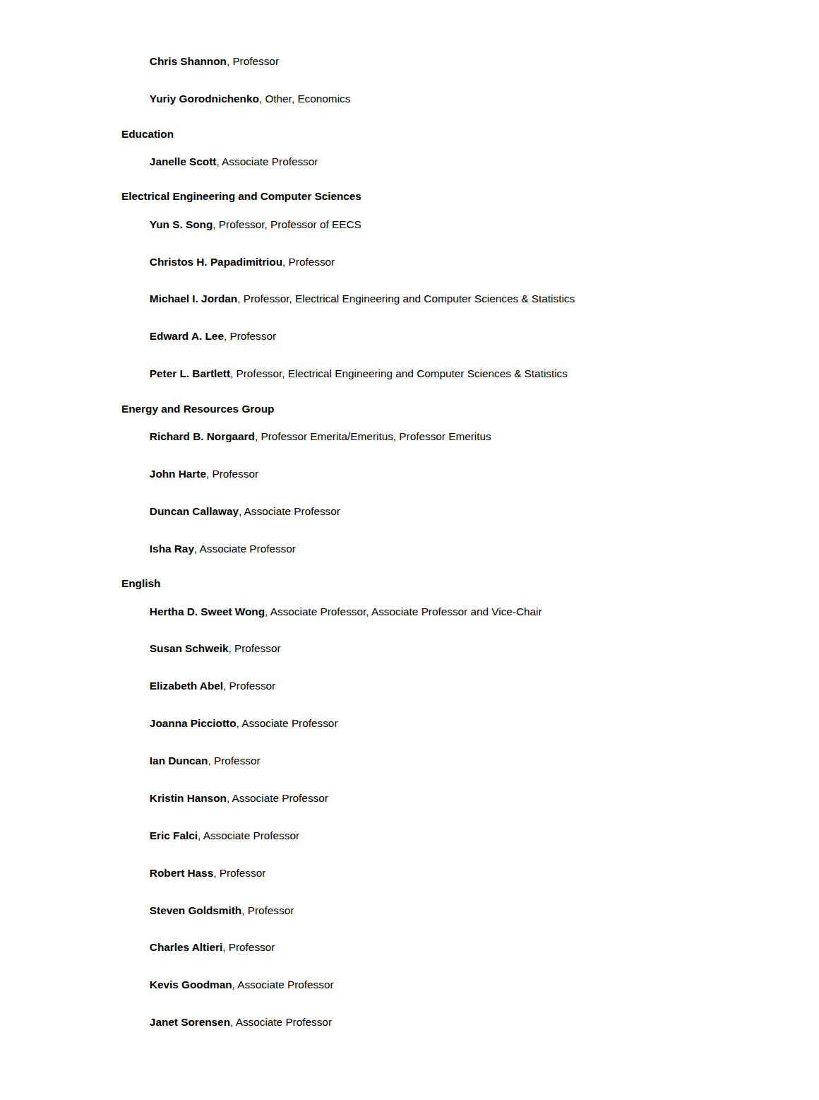Chris Shannon, Professor
Yuriy Gorodnichenko, Other, Economics
Education
Janelle Scott, Associate Professor
Electrical Engineering and Computer Sciences
Yun S. Song, Professor, Professor of EECS
Christos H. Papadimitriou, Professor
Michael I. Jordan, Professor, Electrical Engineering and Computer Sciences & Statistics
Edward A. Lee, Professor
Peter L. Bartlett, Professor, Electrical Engineering and Computer Sciences & Statistics
Energy and Resources Group
Richard B. Norgaard, Professor Emerita/Emeritus, Professor Emeritus
John Harte, Professor
Duncan Callaway, Associate Professor
Isha Ray, Associate Professor
English
Hertha D. Sweet Wong, Associate Professor, Associate Professor and Vice-Chair
Susan Schweik, Professor
Elizabeth Abel, Professor
Joanna Picciotto, Associate Professor
Ian Duncan, Professor
Kristin Hanson, Associate Professor
Eric Falci, Associate Professor
Robert Hass, Professor
Steven Goldsmith, Professor
Charles Altieri, Professor
Kevis Goodman, Associate Professor
Janet Sorensen, Associate Professor